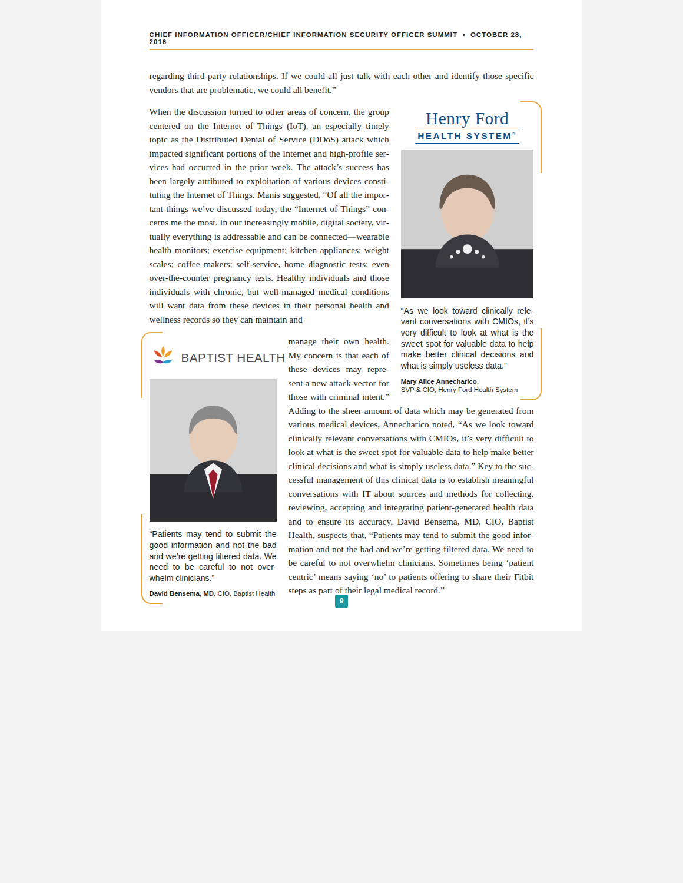Chief Information Officer/Chief Information Security Officer Summit • October 28, 2016
regarding third-party relationships. If we could all just talk with each other and identify those specific vendors that are problematic, we could all benefit.”
Henry Ford
HEALTH SYSTEM®
“As we look toward clinically relevant conversations with CMIOs, it’s very difficult to look at what is the sweet spot for valuable data to help make better clinical decisions and what is simply useless data.”
Mary Alice Annecharico,
SVP & CIO, Henry Ford Health System
When the discussion turned to other areas of concern, the group centered on the Internet of Things (IoT), an especially timely topic as the Distributed Denial of Service (DDoS) attack which impacted significant portions of the Internet and high-profile services had occurred in the prior week. The attack’s success has been largely attributed to exploitation of various devices constituting the Internet of Things. Manis suggested, “Of all the important things we’ve discussed today, the “Internet of Things” concerns me the most. In our increasingly mobile, digital society, virtually everything is addressable and can be connected—wearable health monitors; exercise equipment; kitchen appliances; weight scales; coffee makers; self-service, home diagnostic tests; even over-the-counter pregnancy tests. Healthy individuals and those individuals with chronic, but well-managed medical conditions will want data from these devices in their personal health and wellness records so they can maintain and
BAPTIST HEALTH
“Patients may tend to submit the good information and not the bad and we’re getting filtered data. We need to be careful to not overwhelm clinicians.”
David Bensema, MD, CIO, Baptist Health
manage their own health. My concern is that each of these devices may represent a new attack vector for those with criminal intent.” Adding to the sheer amount of data which may be generated from various medical devices, Annecharico noted, “As we look toward clinically relevant conversations with CMIOs, it’s very difficult to look at what is the sweet spot for valuable data to help make better clinical decisions and what is simply useless data.” Key to the successful management of this clinical data is to establish meaningful conversations with IT about sources and methods for collecting, reviewing, accepting and integrating patient-generated health data and to ensure its accuracy. David Bensema, MD, CIO, Baptist Health, suspects that, “Patients may tend to submit the good information and not the bad and we’re getting filtered data. We need to be careful to not overwhelm clinicians. Sometimes being ‘patient centric’ means saying ‘no’ to patients offering to share their Fitbit steps as part of their legal medical record.”
9